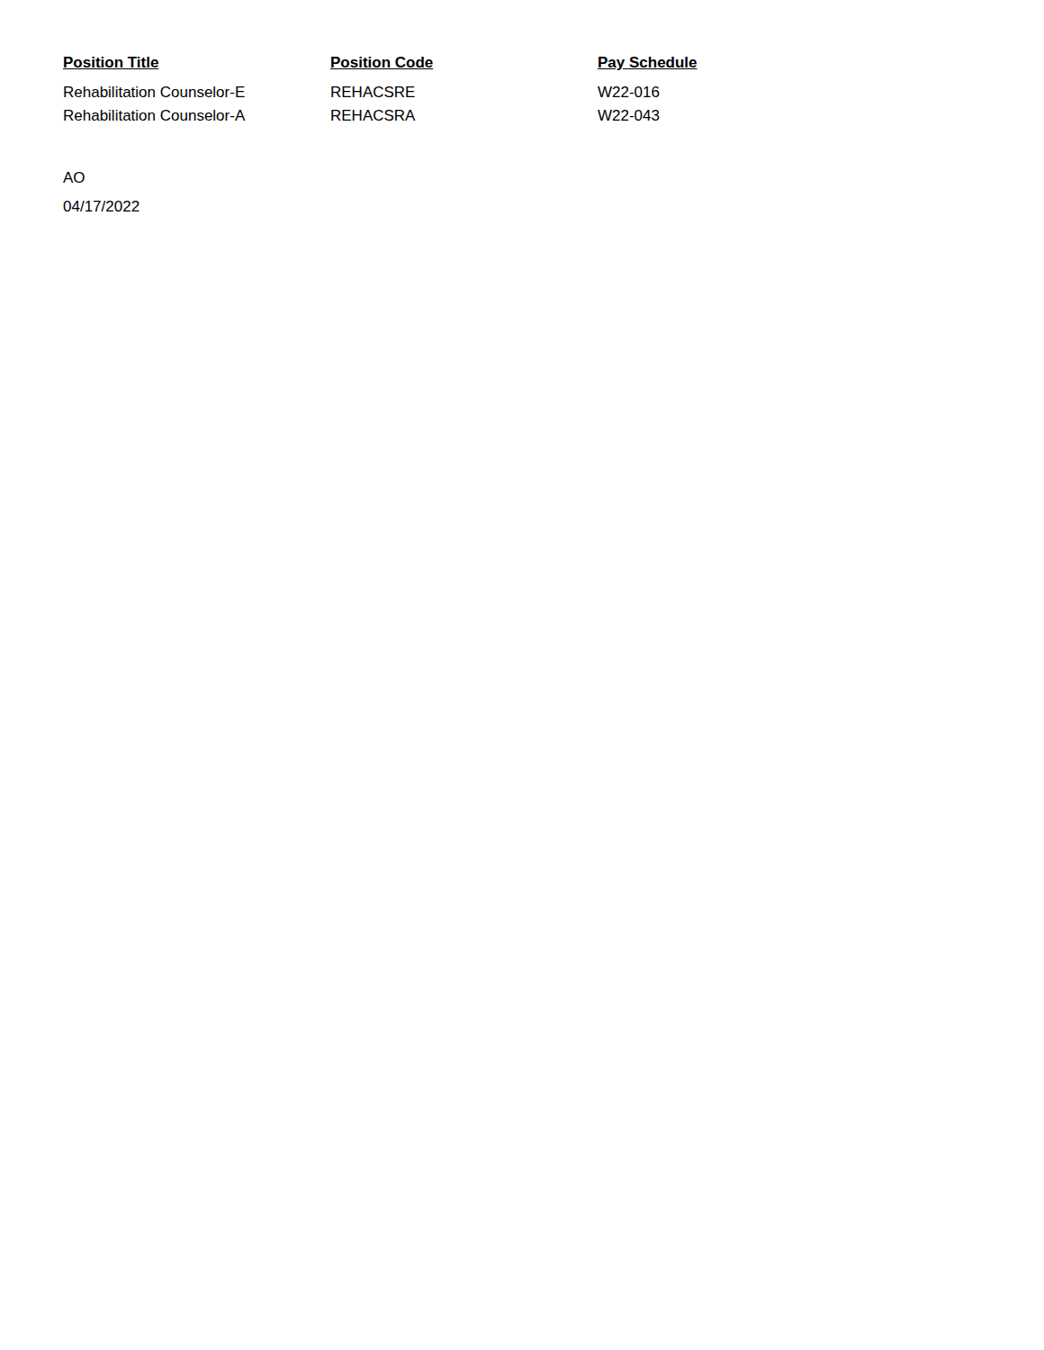| Position Title | Position Code | Pay Schedule |
| --- | --- | --- |
| Rehabilitation Counselor-E | REHACSRE | W22-016 |
| Rehabilitation Counselor-A | REHACSRA | W22-043 |
AO
04/17/2022